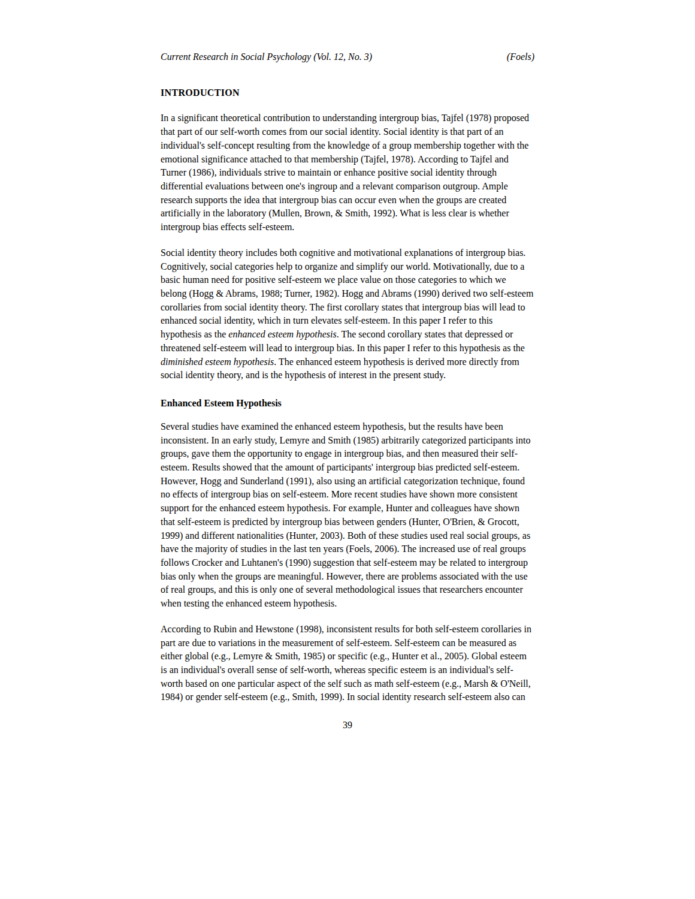Current Research in Social Psychology (Vol. 12, No. 3) (Foels)
INTRODUCTION
In a significant theoretical contribution to understanding intergroup bias, Tajfel (1978) proposed that part of our self-worth comes from our social identity. Social identity is that part of an individual's self-concept resulting from the knowledge of a group membership together with the emotional significance attached to that membership (Tajfel, 1978). According to Tajfel and Turner (1986), individuals strive to maintain or enhance positive social identity through differential evaluations between one's ingroup and a relevant comparison outgroup. Ample research supports the idea that intergroup bias can occur even when the groups are created artificially in the laboratory (Mullen, Brown, & Smith, 1992). What is less clear is whether intergroup bias effects self-esteem.
Social identity theory includes both cognitive and motivational explanations of intergroup bias. Cognitively, social categories help to organize and simplify our world. Motivationally, due to a basic human need for positive self-esteem we place value on those categories to which we belong (Hogg & Abrams, 1988; Turner, 1982). Hogg and Abrams (1990) derived two self-esteem corollaries from social identity theory. The first corollary states that intergroup bias will lead to enhanced social identity, which in turn elevates self-esteem. In this paper I refer to this hypothesis as the enhanced esteem hypothesis. The second corollary states that depressed or threatened self-esteem will lead to intergroup bias. In this paper I refer to this hypothesis as the diminished esteem hypothesis. The enhanced esteem hypothesis is derived more directly from social identity theory, and is the hypothesis of interest in the present study.
Enhanced Esteem Hypothesis
Several studies have examined the enhanced esteem hypothesis, but the results have been inconsistent. In an early study, Lemyre and Smith (1985) arbitrarily categorized participants into groups, gave them the opportunity to engage in intergroup bias, and then measured their self-esteem. Results showed that the amount of participants' intergroup bias predicted self-esteem. However, Hogg and Sunderland (1991), also using an artificial categorization technique, found no effects of intergroup bias on self-esteem. More recent studies have shown more consistent support for the enhanced esteem hypothesis. For example, Hunter and colleagues have shown that self-esteem is predicted by intergroup bias between genders (Hunter, O'Brien, & Grocott, 1999) and different nationalities (Hunter, 2003). Both of these studies used real social groups, as have the majority of studies in the last ten years (Foels, 2006). The increased use of real groups follows Crocker and Luhtanen's (1990) suggestion that self-esteem may be related to intergroup bias only when the groups are meaningful. However, there are problems associated with the use of real groups, and this is only one of several methodological issues that researchers encounter when testing the enhanced esteem hypothesis.
According to Rubin and Hewstone (1998), inconsistent results for both self-esteem corollaries in part are due to variations in the measurement of self-esteem. Self-esteem can be measured as either global (e.g., Lemyre & Smith, 1985) or specific (e.g., Hunter et al., 2005). Global esteem is an individual's overall sense of self-worth, whereas specific esteem is an individual's self-worth based on one particular aspect of the self such as math self-esteem (e.g., Marsh & O'Neill, 1984) or gender self-esteem (e.g., Smith, 1999). In social identity research self-esteem also can
39